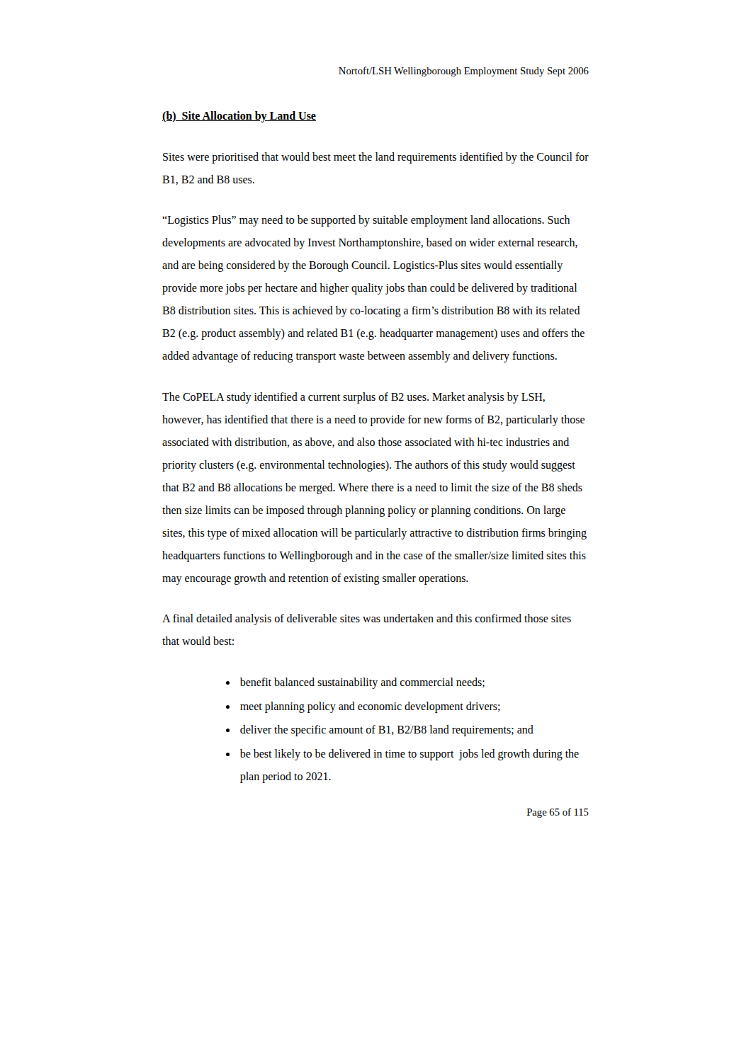Nortoft/LSH Wellingborough Employment Study Sept 2006
(b) Site Allocation by Land Use
Sites were prioritised that would best meet the land requirements identified by the Council for B1, B2 and B8 uses.
“Logistics Plus” may need to be supported by suitable employment land allocations. Such developments are advocated by Invest Northamptonshire, based on wider external research, and are being considered by the Borough Council. Logistics-Plus sites would essentially provide more jobs per hectare and higher quality jobs than could be delivered by traditional B8 distribution sites. This is achieved by co-locating a firm’s distribution B8 with its related B2 (e.g. product assembly) and related B1 (e.g. headquarter management) uses and offers the added advantage of reducing transport waste between assembly and delivery functions.
The CoPELA study identified a current surplus of B2 uses. Market analysis by LSH, however, has identified that there is a need to provide for new forms of B2, particularly those associated with distribution, as above, and also those associated with hi-tec industries and priority clusters (e.g. environmental technologies). The authors of this study would suggest that B2 and B8 allocations be merged. Where there is a need to limit the size of the B8 sheds then size limits can be imposed through planning policy or planning conditions. On large sites, this type of mixed allocation will be particularly attractive to distribution firms bringing headquarters functions to Wellingborough and in the case of the smaller/size limited sites this may encourage growth and retention of existing smaller operations.
A final detailed analysis of deliverable sites was undertaken and this confirmed those sites that would best:
benefit balanced sustainability and commercial needs;
meet planning policy and economic development drivers;
deliver the specific amount of B1, B2/B8 land requirements; and
be best likely to be delivered in time to support jobs led growth during the plan period to 2021.
Page 65 of 115